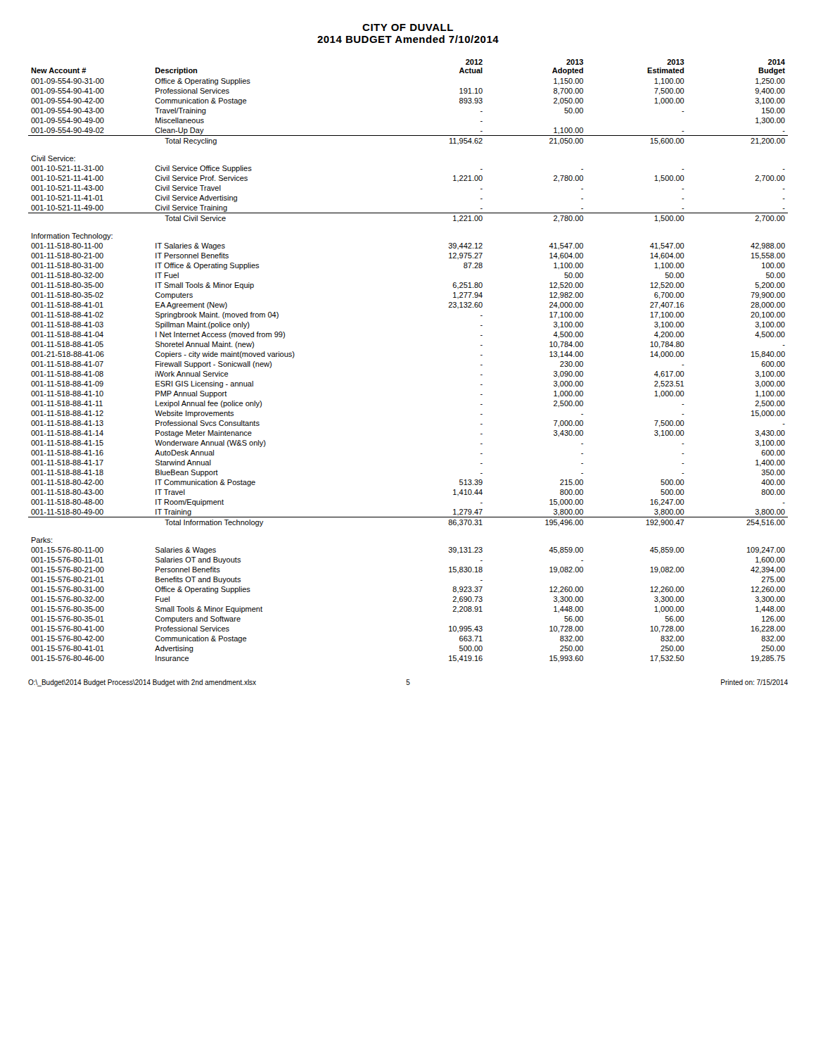CITY OF DUVALL
2014 BUDGET Amended 7/10/2014
| New Account # | Description | 2012 Actual | 2013 Adopted | 2013 Estimated | 2014 Budget |
| --- | --- | --- | --- | --- | --- |
| 001-09-554-90-31-00 | Office & Operating Supplies | | 1,150.00 | 1,100.00 | 1,250.00 |
| 001-09-554-90-41-00 | Professional Services | 191.10 | 8,700.00 | 7,500.00 | 9,400.00 |
| 001-09-554-90-42-00 | Communication & Postage | 893.93 | 2,050.00 | 1,000.00 | 3,100.00 |
| 001-09-554-90-43-00 | Travel/Training | - | 50.00 | - | 150.00 |
| 001-09-554-90-49-00 | Miscellaneous | - | | | 1,300.00 |
| 001-09-554-90-49-02 | Clean-Up Day | - | 1,100.00 | - | - |
| | Total Recycling | 11,954.62 | 21,050.00 | 15,600.00 | 21,200.00 |
| Civil Service: | | | | | |
| 001-10-521-11-31-00 | Civil Service Office Supplies | - | - | - | - |
| 001-10-521-11-41-00 | Civil Service Prof. Services | 1,221.00 | 2,780.00 | 1,500.00 | 2,700.00 |
| 001-10-521-11-43-00 | Civil Service Travel | - | - | - | - |
| 001-10-521-11-41-01 | Civil Service Advertising | - | - | - | - |
| 001-10-521-11-49-00 | Civil Service Training | - | - | - | - |
| | Total Civil Service | 1,221.00 | 2,780.00 | 1,500.00 | 2,700.00 |
| Information Technology: | | | | | |
| 001-11-518-80-11-00 | IT Salaries & Wages | 39,442.12 | 41,547.00 | 41,547.00 | 42,988.00 |
| 001-11-518-80-21-00 | IT Personnel Benefits | 12,975.27 | 14,604.00 | 14,604.00 | 15,558.00 |
| 001-11-518-80-31-00 | IT Office & Operating Supplies | 87.28 | 1,100.00 | 1,100.00 | 100.00 |
| 001-11-518-80-32-00 | IT Fuel | | 50.00 | 50.00 | 50.00 |
| 001-11-518-80-35-00 | IT Small Tools & Minor Equip | 6,251.80 | 12,520.00 | 12,520.00 | 5,200.00 |
| 001-11-518-80-35-02 | Computers | 1,277.94 | 12,982.00 | 6,700.00 | 79,900.00 |
| 001-11-518-88-41-01 | EA Agreement (New) | 23,132.60 | 24,000.00 | 27,407.16 | 28,000.00 |
| 001-11-518-88-41-02 | Springbrook Maint. (moved from 04) | - | 17,100.00 | 17,100.00 | 20,100.00 |
| 001-11-518-88-41-03 | Spillman Maint.(police only) | - | 3,100.00 | 3,100.00 | 3,100.00 |
| 001-11-518-88-41-04 | I Net Internet Access (moved from 99) | - | 4,500.00 | 4,200.00 | 4,500.00 |
| 001-11-518-88-41-05 | Shoretel Annual Maint. (new) | - | 10,784.00 | 10,784.80 | - |
| 001-21-518-88-41-06 | Copiers - city wide maint(moved various) | - | 13,144.00 | 14,000.00 | 15,840.00 |
| 001-11-518-88-41-07 | Firewall Support - Sonicwall (new) | - | 230.00 | - | 600.00 |
| 001-11-518-88-41-08 | iWork Annual Service | - | 3,090.00 | 4,617.00 | 3,100.00 |
| 001-11-518-88-41-09 | ESRI GIS Licensing - annual | - | 3,000.00 | 2,523.51 | 3,000.00 |
| 001-11-518-88-41-10 | PMP Annual Support | - | 1,000.00 | 1,000.00 | 1,100.00 |
| 001-11-518-88-41-11 | Lexipol Annual fee (police only) | - | 2,500.00 | - | 2,500.00 |
| 001-11-518-88-41-12 | Website Improvements | - | - | - | 15,000.00 |
| 001-11-518-88-41-13 | Professional Svcs Consultants | - | 7,000.00 | 7,500.00 | - |
| 001-11-518-88-41-14 | Postage Meter Maintenance | - | 3,430.00 | 3,100.00 | 3,430.00 |
| 001-11-518-88-41-15 | Wonderware Annual (W&S only) | - | - | - | 3,100.00 |
| 001-11-518-88-41-16 | AutoDesk Annual | - | - | - | 600.00 |
| 001-11-518-88-41-17 | Starwind Annual | - | - | - | 1,400.00 |
| 001-11-518-88-41-18 | BlueBean Support | - | - | - | 350.00 |
| 001-11-518-80-42-00 | IT Communication & Postage | 513.39 | 215.00 | 500.00 | 400.00 |
| 001-11-518-80-43-00 | IT Travel | 1,410.44 | 800.00 | 500.00 | 800.00 |
| 001-11-518-80-48-00 | IT Room/Equipment | - | 15,000.00 | 16,247.00 | - |
| 001-11-518-80-49-00 | IT Training | 1,279.47 | 3,800.00 | 3,800.00 | 3,800.00 |
| | Total Information Technology | 86,370.31 | 195,496.00 | 192,900.47 | 254,516.00 |
| Parks: | | | | | |
| 001-15-576-80-11-00 | Salaries & Wages | 39,131.23 | 45,859.00 | 45,859.00 | 109,247.00 |
| 001-15-576-80-11-01 | Salaries OT and Buyouts | - | - | | 1,600.00 |
| 001-15-576-80-21-00 | Personnel Benefits | 15,830.18 | 19,082.00 | 19,082.00 | 42,394.00 |
| 001-15-576-80-21-01 | Benefits OT and Buyouts | - | | | 275.00 |
| 001-15-576-80-31-00 | Office & Operating Supplies | 8,923.37 | 12,260.00 | 12,260.00 | 12,260.00 |
| 001-15-576-80-32-00 | Fuel | 2,690.73 | 3,300.00 | 3,300.00 | 3,300.00 |
| 001-15-576-80-35-00 | Small Tools & Minor Equipment | 2,208.91 | 1,448.00 | 1,000.00 | 1,448.00 |
| 001-15-576-80-35-01 | Computers and Software | | 56.00 | 56.00 | 126.00 |
| 001-15-576-80-41-00 | Professional Services | 10,995.43 | 10,728.00 | 10,728.00 | 16,228.00 |
| 001-15-576-80-42-00 | Communication & Postage | 663.71 | 832.00 | 832.00 | 832.00 |
| 001-15-576-80-41-01 | Advertising | 500.00 | 250.00 | 250.00 | 250.00 |
| 001-15-576-80-46-00 | Insurance | 15,419.16 | 15,993.60 | 17,532.50 | 19,285.75 |
O:\_Budget\2014 Budget Process\2014 Budget with 2nd amendment.xlsx
5
Printed on: 7/15/2014